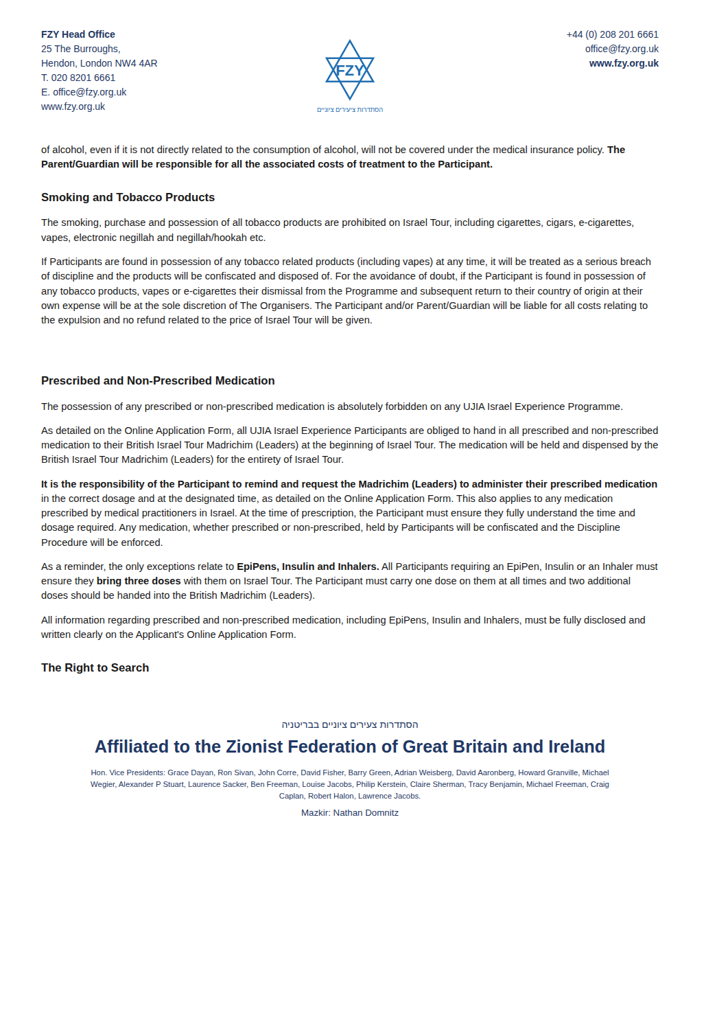FZY Head Office
25 The Burroughs,
Hendon, London NW4 4AR
T. 020 8201 6661
E. office@fzy.org.uk
www.fzy.org.uk
FZY הסתדרות ציעירים ציוניים
+44 (0) 208 201 6661
office@fzy.org.uk
www.fzy.org.uk
of alcohol, even if it is not directly related to the consumption of alcohol, will not be covered under the medical insurance policy. The Parent/Guardian will be responsible for all the associated costs of treatment to the Participant.
Smoking and Tobacco Products
The smoking, purchase and possession of all tobacco products are prohibited on Israel Tour, including cigarettes, cigars, e-cigarettes, vapes, electronic negillah and negillah/hookah etc.
If Participants are found in possession of any tobacco related products (including vapes) at any time, it will be treated as a serious breach of discipline and the products will be confiscated and disposed of. For the avoidance of doubt, if the Participant is found in possession of any tobacco products, vapes or e-cigarettes their dismissal from the Programme and subsequent return to their country of origin at their own expense will be at the sole discretion of The Organisers. The Participant and/or Parent/Guardian will be liable for all costs relating to the expulsion and no refund related to the price of Israel Tour will be given.
Prescribed and Non-Prescribed Medication
The possession of any prescribed or non-prescribed medication is absolutely forbidden on any UJIA Israel Experience Programme.
As detailed on the Online Application Form, all UJIA Israel Experience Participants are obliged to hand in all prescribed and non-prescribed medication to their British Israel Tour Madrichim (Leaders) at the beginning of Israel Tour. The medication will be held and dispensed by the British Israel Tour Madrichim (Leaders) for the entirety of Israel Tour.
It is the responsibility of the Participant to remind and request the Madrichim (Leaders) to administer their prescribed medication in the correct dosage and at the designated time, as detailed on the Online Application Form. This also applies to any medication prescribed by medical practitioners in Israel. At the time of prescription, the Participant must ensure they fully understand the time and dosage required. Any medication, whether prescribed or non-prescribed, held by Participants will be confiscated and the Discipline Procedure will be enforced.
As a reminder, the only exceptions relate to EpiPens, Insulin and Inhalers. All Participants requiring an EpiPen, Insulin or an Inhaler must ensure they bring three doses with them on Israel Tour. The Participant must carry one dose on them at all times and two additional doses should be handed into the British Madrichim (Leaders).
All information regarding prescribed and non-prescribed medication, including EpiPens, Insulin and Inhalers, must be fully disclosed and written clearly on the Applicant's Online Application Form.
The Right to Search
הסתדרות צעירים ציוניים בבריטניה
Affiliated to the Zionist Federation of Great Britain and Ireland
Hon. Vice Presidents: Grace Dayan, Ron Sivan, John Corre, David Fisher, Barry Green, Adrian Weisberg, David Aaronberg, Howard Granville, Michael Wegier, Alexander P Stuart, Laurence Sacker, Ben Freeman, Louise Jacobs, Philip Kerstein, Claire Sherman, Tracy Benjamin, Michael Freeman, Craig Caplan, Robert Halon, Lawrence Jacobs.
Mazkir: Nathan Domnitz